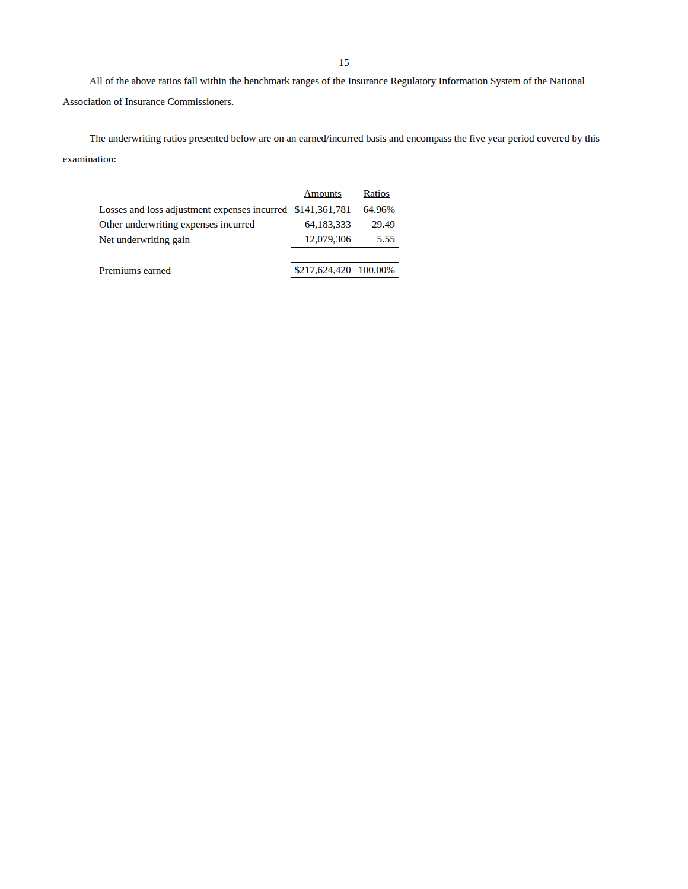15
All of the above ratios fall within the benchmark ranges of the Insurance Regulatory Information System of the National Association of Insurance Commissioners.
The underwriting ratios presented below are on an earned/incurred basis and encompass the five year period covered by this examination:
| | Amounts | Ratios |
| --- | --- | --- |
| Losses and loss adjustment expenses incurred | $141,361,781 | 64.96% |
| Other underwriting expenses incurred | 64,183,333 | 29.49 |
| Net underwriting gain | 12,079,306 | 5.55 |
| Premiums earned | $217,624,420 | 100.00% |